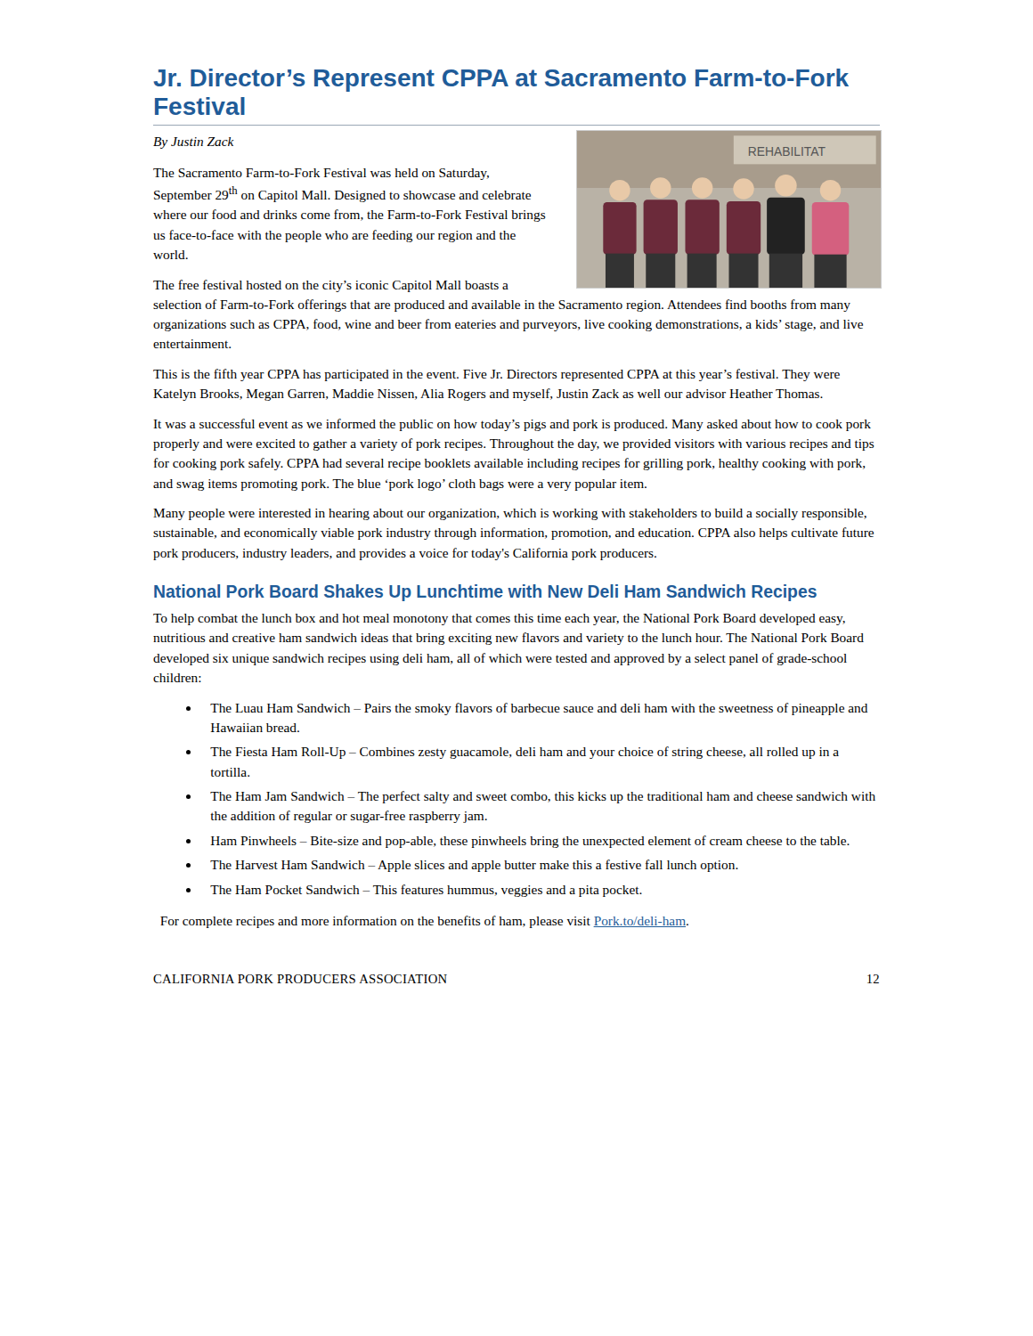Jr. Director’s Represent CPPA at Sacramento Farm-to-Fork Festival
By Justin Zack
The Sacramento Farm-to-Fork Festival was held on Saturday, September 29th on Capitol Mall. Designed to showcase and celebrate where our food and drinks come from, the Farm-to-Fork Festival brings us face-to-face with the people who are feeding our region and the world.
The free festival hosted on the city’s iconic Capitol Mall boasts a selection of Farm-to-Fork offerings that are produced and available in the Sacramento region. Attendees find booths from many organizations such as CPPA, food, wine and beer from eateries and purveyors, live cooking demonstrations, a kids’ stage, and live entertainment.
This is the fifth year CPPA has participated in the event. Five Jr. Directors represented CPPA at this year’s festival. They were Katelyn Brooks, Megan Garren, Maddie Nissen, Alia Rogers and myself, Justin Zack as well our advisor Heather Thomas.
It was a successful event as we informed the public on how today’s pigs and pork is produced. Many asked about how to cook pork properly and were excited to gather a variety of pork recipes. Throughout the day, we provided visitors with various recipes and tips for cooking pork safely. CPPA had several recipe booklets available including recipes for grilling pork, healthy cooking with pork, and swag items promoting pork. The blue ‘pork logo’ cloth bags were a very popular item.
Many people were interested in hearing about our organization, which is working with stakeholders to build a socially responsible, sustainable, and economically viable pork industry through information, promotion, and education. CPPA also helps cultivate future pork producers, industry leaders, and provides a voice for today's California pork producers.
National Pork Board Shakes Up Lunchtime with New Deli Ham Sandwich Recipes
To help combat the lunch box and hot meal monotony that comes this time each year, the National Pork Board developed easy, nutritious and creative ham sandwich ideas that bring exciting new flavors and variety to the lunch hour. The National Pork Board developed six unique sandwich recipes using deli ham, all of which were tested and approved by a select panel of grade-school children:
The Luau Ham Sandwich – Pairs the smoky flavors of barbecue sauce and deli ham with the sweetness of pineapple and Hawaiian bread.
The Fiesta Ham Roll-Up – Combines zesty guacamole, deli ham and your choice of string cheese, all rolled up in a tortilla.
The Ham Jam Sandwich – The perfect salty and sweet combo, this kicks up the traditional ham and cheese sandwich with the addition of regular or sugar-free raspberry jam.
Ham Pinwheels – Bite-size and pop-able, these pinwheels bring the unexpected element of cream cheese to the table.
The Harvest Ham Sandwich – Apple slices and apple butter make this a festive fall lunch option.
The Ham Pocket Sandwich – This features hummus, veggies and a pita pocket.
For complete recipes and more information on the benefits of ham, please visit Pork.to/deli-ham.
CALIFORNIA PORK PRODUCERS ASSOCIATION 12